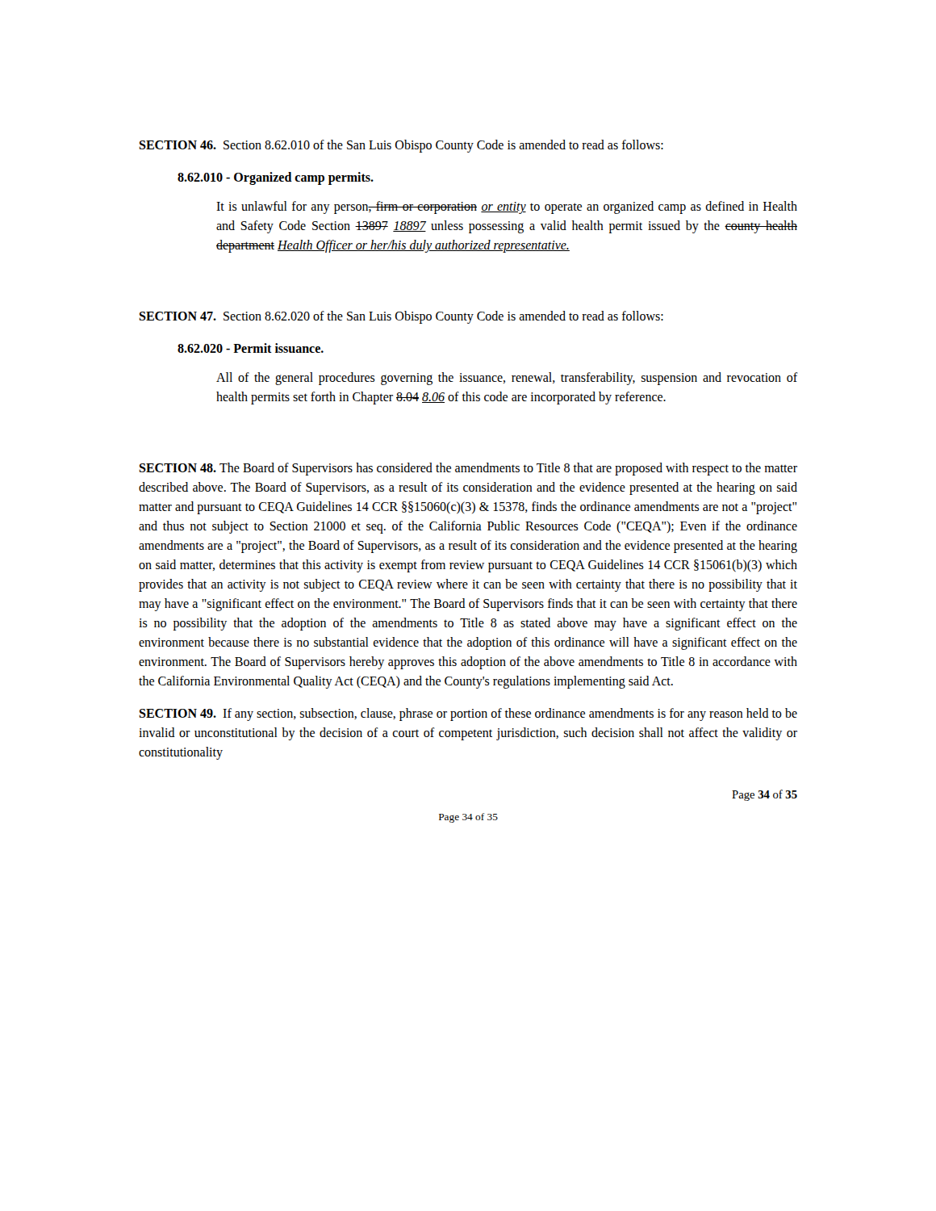SECTION 46. Section 8.62.010 of the San Luis Obispo County Code is amended to read as follows:
8.62.010 - Organized camp permits.
It is unlawful for any person, firm or corporation or entity to operate an organized camp as defined in Health and Safety Code Section 13897 18897 unless possessing a valid health permit issued by the county health department Health Officer or her/his duly authorized representative.
SECTION 47. Section 8.62.020 of the San Luis Obispo County Code is amended to read as follows:
8.62.020 - Permit issuance.
All of the general procedures governing the issuance, renewal, transferability, suspension and revocation of health permits set forth in Chapter 8.04 8.06 of this code are incorporated by reference.
SECTION 48. The Board of Supervisors has considered the amendments to Title 8 that are proposed with respect to the matter described above. The Board of Supervisors, as a result of its consideration and the evidence presented at the hearing on said matter and pursuant to CEQA Guidelines 14 CCR §§15060(c)(3) & 15378, finds the ordinance amendments are not a "project" and thus not subject to Section 21000 et seq. of the California Public Resources Code ("CEQA"); Even if the ordinance amendments are a "project", the Board of Supervisors, as a result of its consideration and the evidence presented at the hearing on said matter, determines that this activity is exempt from review pursuant to CEQA Guidelines 14 CCR §15061(b)(3) which provides that an activity is not subject to CEQA review where it can be seen with certainty that there is no possibility that it may have a "significant effect on the environment." The Board of Supervisors finds that it can be seen with certainty that there is no possibility that the adoption of the amendments to Title 8 as stated above may have a significant effect on the environment because there is no substantial evidence that the adoption of this ordinance will have a significant effect on the environment. The Board of Supervisors hereby approves this adoption of the above amendments to Title 8 in accordance with the California Environmental Quality Act (CEQA) and the County's regulations implementing said Act.
SECTION 49. If any section, subsection, clause, phrase or portion of these ordinance amendments is for any reason held to be invalid or unconstitutional by the decision of a court of competent jurisdiction, such decision shall not affect the validity or constitutionality
Page 34 of 35
Page 34 of 35